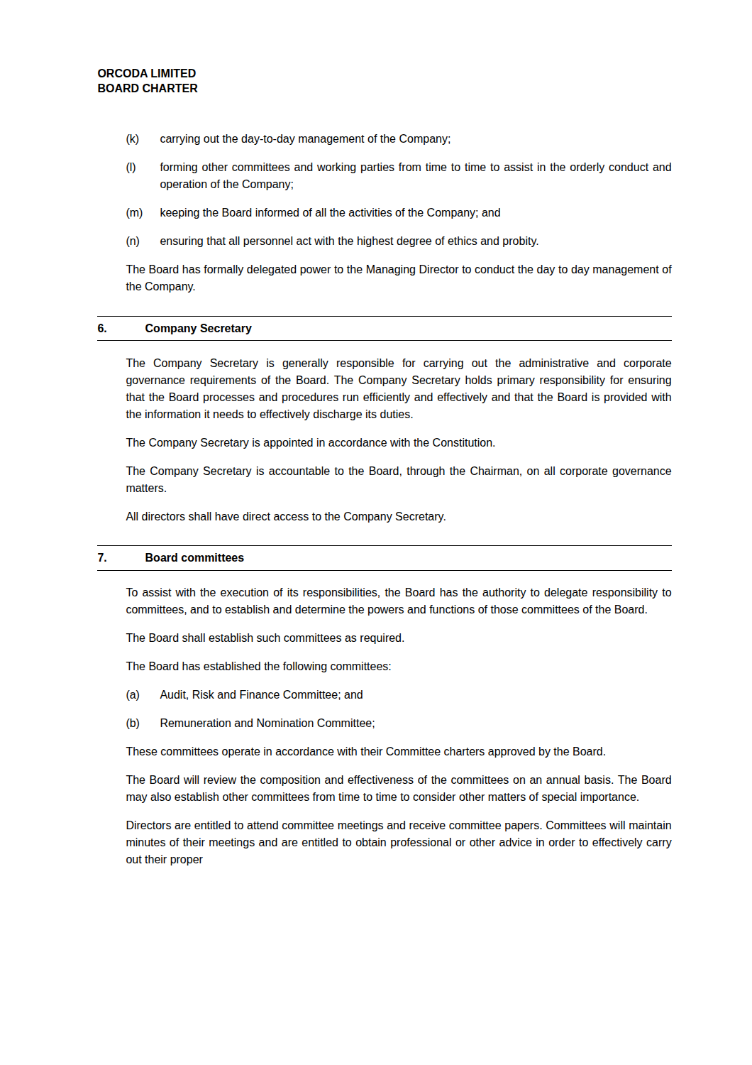ORCODA LIMITED
BOARD CHARTER
(k)
carrying out the day-to-day management of the Company;
(l)
forming other committees and working parties from time to time to assist in the orderly conduct and operation of the Company;
(m)
keeping the Board informed of all the activities of the Company; and
(n)
ensuring that all personnel act with the highest degree of ethics and probity.
The Board has formally delegated power to the Managing Director to conduct the day to day management of the Company.
6. Company Secretary
The Company Secretary is generally responsible for carrying out the administrative and corporate governance requirements of the Board. The Company Secretary holds primary responsibility for ensuring that the Board processes and procedures run efficiently and effectively and that the Board is provided with the information it needs to effectively discharge its duties.
The Company Secretary is appointed in accordance with the Constitution.
The Company Secretary is accountable to the Board, through the Chairman, on all corporate governance matters.
All directors shall have direct access to the Company Secretary.
7. Board committees
To assist with the execution of its responsibilities, the Board has the authority to delegate responsibility to committees, and to establish and determine the powers and functions of those committees of the Board.
The Board shall establish such committees as required.
The Board has established the following committees:
(a)
Audit, Risk and Finance Committee; and
(b)
Remuneration and Nomination Committee;
These committees operate in accordance with their Committee charters approved by the Board.
The Board will review the composition and effectiveness of the committees on an annual basis. The Board may also establish other committees from time to time to consider other matters of special importance.
Directors are entitled to attend committee meetings and receive committee papers. Committees will maintain minutes of their meetings and are entitled to obtain professional or other advice in order to effectively carry out their proper